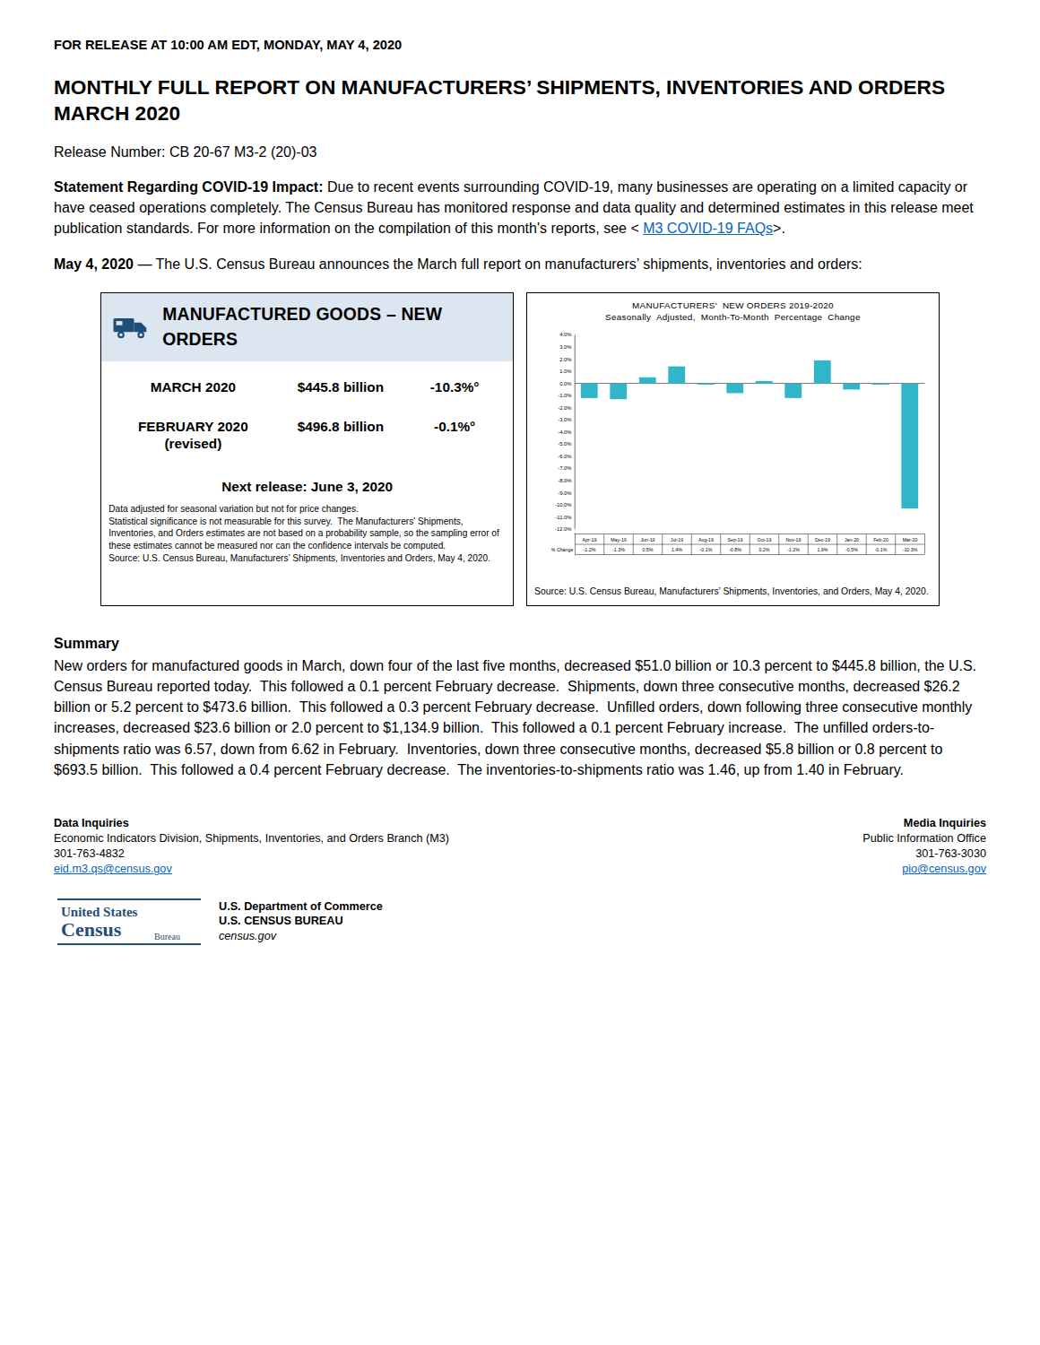FOR RELEASE AT 10:00 AM EDT, MONDAY, MAY 4, 2020
MONTHLY FULL REPORT ON MANUFACTURERS’ SHIPMENTS, INVENTORIES AND ORDERS
MARCH 2020
Release Number: CB 20-67 M3-2 (20)-03
Statement Regarding COVID-19 Impact: Due to recent events surrounding COVID-19, many businesses are operating on a limited capacity or have ceased operations completely. The Census Bureau has monitored response and data quality and determined estimates in this release meet publication standards. For more information on the compilation of this month's reports, see < M3 COVID-19 FAQs>.
May 4, 2020 — The U.S. Census Bureau announces the March full report on manufacturers’ shipments, inventories and orders:
MANUFACTURED GOODS – NEW ORDERS
MARCH 2020
$445.8 billion
-10.3%°
FEBRUARY 2020(revised)
$496.8 billion
-0.1%°
Next release: June 3, 2020
Data adjusted for seasonal variation but not for price changes.
Statistical significance is not measurable for this survey. The Manufacturers' Shipments,
Inventories, and Orders estimates are not based on a probability sample, so the sampling error of
these estimates cannot be measured nor can the confidence intervals be computed.
Source: U.S. Census Bureau, Manufacturers’ Shipments, Inventories and Orders, May 4, 2020.
MANUFACTURERS' NEW ORDERS 2019-2020
Seasonally Adjusted, Month-To-Month Percentage Change
Plot geometry: y-axis from 4.0% (top) to -12.0% (bottom) plot top y=10, plot bottom y=240 => 230px for 16 percentage points => 14.375 px per 1% zero line y = 10 + (4.0 * 14.375) = 67.5 4.0% 3.0% 2.0% 1.0% 0.0% -1.0% -2.0% -3.0% -4.0% -5.0% -6.0% -7.0% -8.0% -9.0% -10.0% -11.0% -12.0% Apr-19 May-19 Jun-19 Jul-19 Aug-19 Sep-19 Oct-19 Nov-19 Dec-19 Jan-20 Feb-20 Mar-20 -1.2% -1.3% 0.5% 1.4% -0.1% -0.8% 0.2% -1.2% 1.9% -0.5% -0.1% -10.3% % Change
Source: U.S. Census Bureau, Manufacturers’ Shipments, Inventories, and Orders, May 4, 2020.
Summary
New orders for manufactured goods in March, down four of the last five months, decreased $51.0 billion or 10.3 percent to $445.8 billion, the U.S. Census Bureau reported today. This followed a 0.1 percent February decrease. Shipments, down three consecutive months, decreased $26.2 billion or 5.2 percent to $473.6 billion. This followed a 0.3 percent February decrease. Unfilled orders, down following three consecutive monthly increases, decreased $23.6 billion or 2.0 percent to $1,134.9 billion. This followed a 0.1 percent February increase. The unfilled orders-to-shipments ratio was 6.57, down from 6.62 in February. Inventories, down three consecutive months, decreased $5.8 billion or 0.8 percent to $693.5 billion. This followed a 0.4 percent February decrease. The inventories-to-shipments ratio was 1.46, up from 1.40 in February.
Data Inquiries
Economic Indicators Division, Shipments, Inventories, and Orders Branch (M3)
301-763-4832
eid.m3.qs@census.gov
Media Inquiries
Public Information Office
301-763-3030
pio@census.gov
United States Census Bureau
U.S. Department of Commerce
U.S. CENSUS BUREAU
census.gov